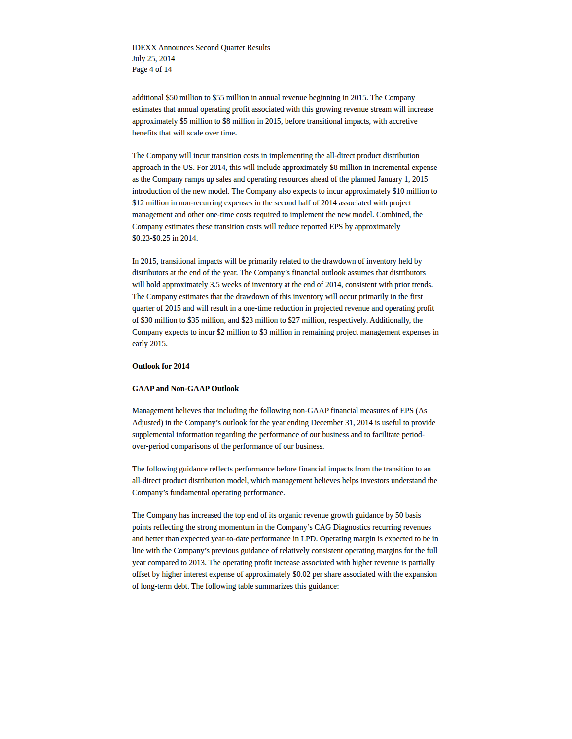IDEXX Announces Second Quarter Results
July 25, 2014
Page 4 of 14
additional $50 million to $55 million in annual revenue beginning in 2015. The Company estimates that annual operating profit associated with this growing revenue stream will increase approximately $5 million to $8 million in 2015, before transitional impacts, with accretive benefits that will scale over time.
The Company will incur transition costs in implementing the all-direct product distribution approach in the US. For 2014, this will include approximately $8 million in incremental expense as the Company ramps up sales and operating resources ahead of the planned January 1, 2015 introduction of the new model. The Company also expects to incur approximately $10 million to $12 million in non-recurring expenses in the second half of 2014 associated with project management and other one-time costs required to implement the new model. Combined, the Company estimates these transition costs will reduce reported EPS by approximately $0.23-$0.25 in 2014.
In 2015, transitional impacts will be primarily related to the drawdown of inventory held by distributors at the end of the year. The Company’s financial outlook assumes that distributors will hold approximately 3.5 weeks of inventory at the end of 2014, consistent with prior trends. The Company estimates that the drawdown of this inventory will occur primarily in the first quarter of 2015 and will result in a one-time reduction in projected revenue and operating profit of $30 million to $35 million, and $23 million to $27 million, respectively. Additionally, the Company expects to incur $2 million to $3 million in remaining project management expenses in early 2015.
Outlook for 2014
GAAP and Non-GAAP Outlook
Management believes that including the following non-GAAP financial measures of EPS (As Adjusted) in the Company’s outlook for the year ending December 31, 2014 is useful to provide supplemental information regarding the performance of our business and to facilitate period-over-period comparisons of the performance of our business.
The following guidance reflects performance before financial impacts from the transition to an all-direct product distribution model, which management believes helps investors understand the Company’s fundamental operating performance.
The Company has increased the top end of its organic revenue growth guidance by 50 basis points reflecting the strong momentum in the Company’s CAG Diagnostics recurring revenues and better than expected year-to-date performance in LPD. Operating margin is expected to be in line with the Company’s previous guidance of relatively consistent operating margins for the full year compared to 2013. The operating profit increase associated with higher revenue is partially offset by higher interest expense of approximately $0.02 per share associated with the expansion of long-term debt. The following table summarizes this guidance: